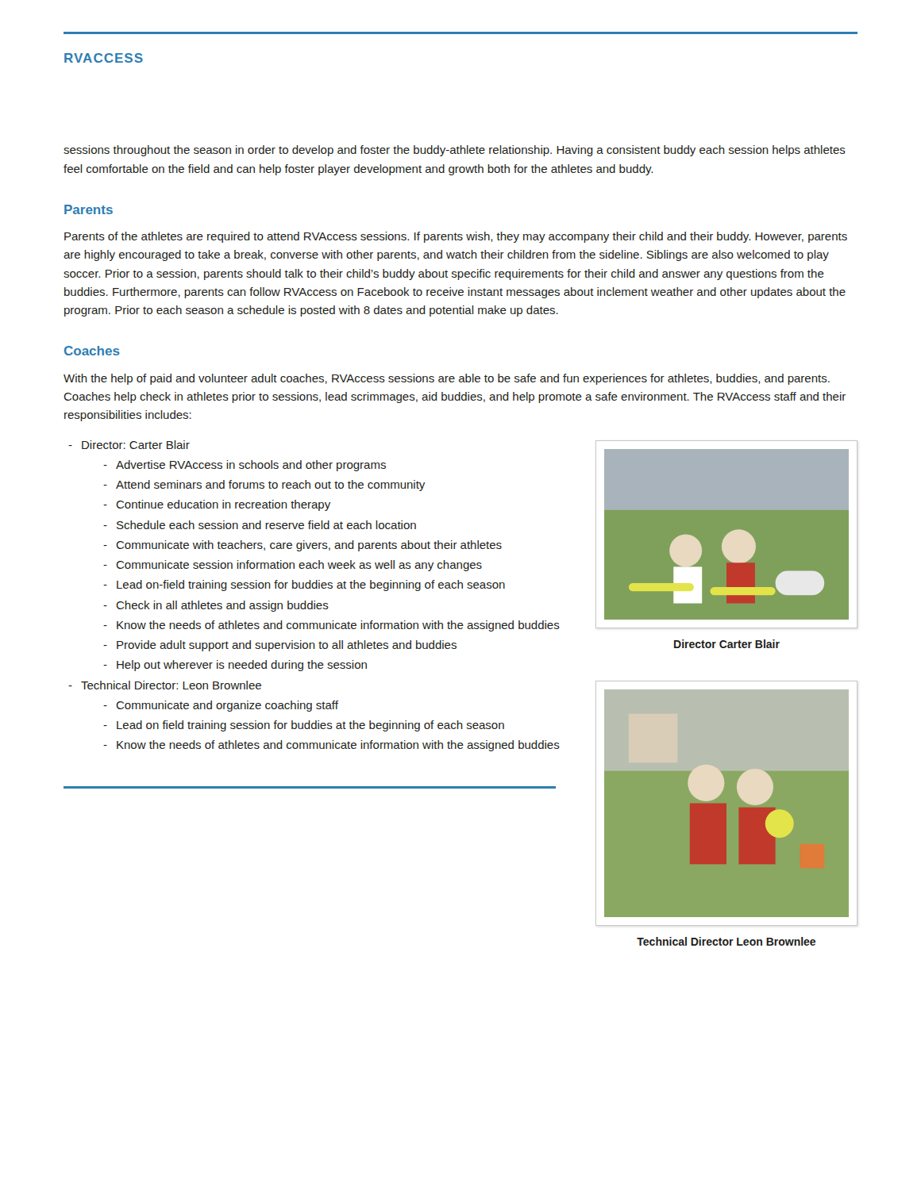RVACCESS
sessions throughout the season in order to develop and foster the buddy-athlete relationship. Having a consistent buddy each session helps athletes feel comfortable on the field and can help foster player development and growth both for the athletes and buddy.
Parents
Parents of the athletes are required to attend RVAccess sessions. If parents wish, they may accompany their child and their buddy. However, parents are highly encouraged to take a break, converse with other parents, and watch their children from the sideline. Siblings are also welcomed to play soccer. Prior to a session, parents should talk to their child’s buddy about specific requirements for their child and answer any questions from the buddies. Furthermore, parents can follow RVAccess on Facebook to receive instant messages about inclement weather and other updates about the program. Prior to each season a schedule is posted with 8 dates and potential make up dates.
Coaches
With the help of paid and volunteer adult coaches, RVAccess sessions are able to be safe and fun experiences for athletes, buddies, and parents. Coaches help check in athletes prior to sessions, lead scrimmages, aid buddies, and help promote a safe environment. The RVAccess staff and their responsibilities includes:
Director Carter Blair
Director: Carter Blair
Advertise RVAccess in schools and other programs
Attend seminars and forums to reach out to the community
Continue education in recreation therapy
Schedule each session and reserve field at each location
Communicate with teachers, care givers, and parents about their athletes
Communicate session information each week as well as any changes
Lead on-field training session for buddies at the beginning of each season
Check in all athletes and assign buddies
Know the needs of athletes and communicate information with the assigned buddies
Provide adult support and supervision to all athletes and buddies
Help out wherever is needed during the session
Technical Director Leon Brownlee
Technical Director: Leon Brownlee
Communicate and organize coaching staff
Lead on field training session for buddies at the beginning of each season
Know the needs of athletes and communicate information with the assigned buddies